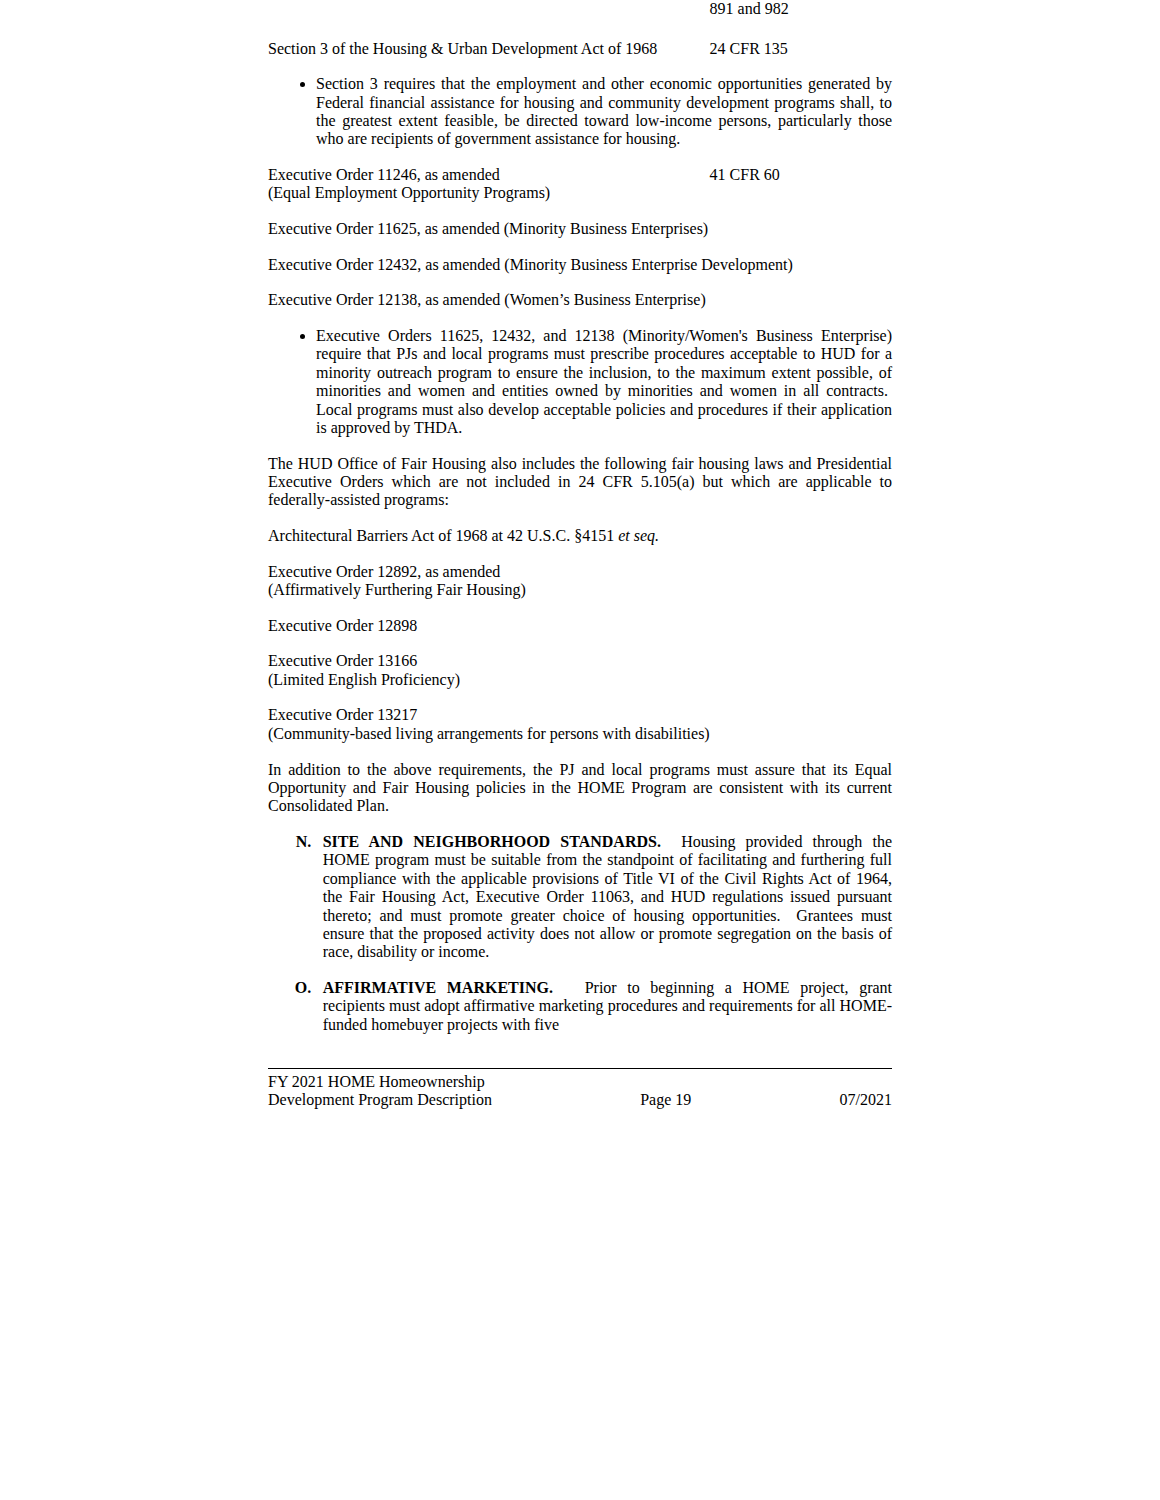891 and 982
Section 3 of the Housing & Urban Development Act of 1968
24 CFR 135
Section 3 requires that the employment and other economic opportunities generated by Federal financial assistance for housing and community development programs shall, to the greatest extent feasible, be directed toward low-income persons, particularly those who are recipients of government assistance for housing.
Executive Order 11246, as amended
(Equal Employment Opportunity Programs)
41 CFR 60
Executive Order 11625, as amended (Minority Business Enterprises)
Executive Order 12432, as amended (Minority Business Enterprise Development)
Executive Order 12138, as amended (Women’s Business Enterprise)
Executive Orders 11625, 12432, and 12138 (Minority/Women's Business Enterprise) require that PJs and local programs must prescribe procedures acceptable to HUD for a minority outreach program to ensure the inclusion, to the maximum extent possible, of minorities and women and entities owned by minorities and women in all contracts. Local programs must also develop acceptable policies and procedures if their application is approved by THDA.
The HUD Office of Fair Housing also includes the following fair housing laws and Presidential Executive Orders which are not included in 24 CFR 5.105(a) but which are applicable to federally-assisted programs:
Architectural Barriers Act of 1968 at 42 U.S.C. §4151 et seq.
Executive Order 12892, as amended
(Affirmatively Furthering Fair Housing)
Executive Order 12898
Executive Order 13166
(Limited English Proficiency)
Executive Order 13217
(Community-based living arrangements for persons with disabilities)
In addition to the above requirements, the PJ and local programs must assure that its Equal Opportunity and Fair Housing policies in the HOME Program are consistent with its current Consolidated Plan.
N.
SITE AND NEIGHBORHOOD STANDARDS. Housing provided through the HOME program must be suitable from the standpoint of facilitating and furthering full compliance with the applicable provisions of Title VI of the Civil Rights Act of 1964, the Fair Housing Act, Executive Order 11063, and HUD regulations issued pursuant thereto; and must promote greater choice of housing opportunities. Grantees must ensure that the proposed activity does not allow or promote segregation on the basis of race, disability or income.
O.
AFFIRMATIVE MARKETING. Prior to beginning a HOME project, grant recipients must adopt affirmative marketing procedures and requirements for all HOME-funded homebuyer projects with five
FY 2021 HOME Homeownership
Development Program Description
Page 19
07/2021